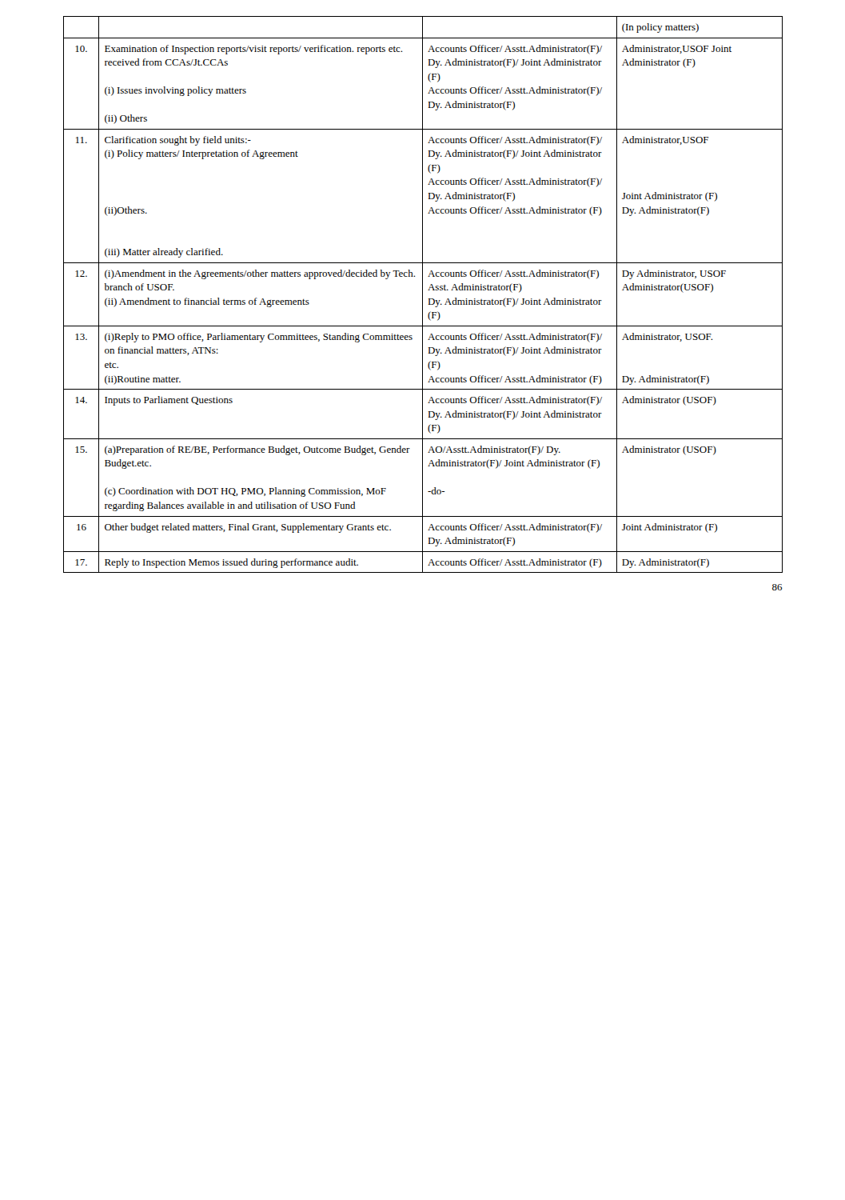| | | | (In policy matters) |
| 10. | Examination of Inspection reports/visit reports/ verification. reports etc. received from CCAs/Jt.CCAs (i) Issues involving policy matters (ii) Others | Accounts Officer/ Asstt.Administrator(F)/ Dy. Administrator(F)/ Joint Administrator (F) Accounts Officer/ Asstt.Administrator(F)/ Dy. Administrator(F) | Administrator,USOF Joint Administrator (F) |
| 11. | Clarification sought by field units:- (i) Policy matters/ Interpretation of Agreement (ii)Others. (iii) Matter already clarified. | Accounts Officer/ Asstt.Administrator(F)/ Dy. Administrator(F)/ Joint Administrator (F) Accounts Officer/ Asstt.Administrator(F)/ Dy. Administrator(F) Accounts Officer/ Asstt.Administrator (F) | Administrator,USOF Joint Administrator (F) Dy. Administrator(F) |
| 12. | (i)Amendment in the Agreements/other matters approved/decided by Tech. branch of USOF. (ii) Amendment to financial terms of Agreements | Accounts Officer/ Asstt.Administrator(F) Asst. Administrator(F) Dy. Administrator(F)/ Joint Administrator (F) | Dy Administrator, USOF Administrator(USOF) |
| 13. | (i)Reply to PMO office, Parliamentary Committees, Standing Committees on financial matters, ATNs: etc. (ii)Routine matter. | Accounts Officer/ Asstt.Administrator(F)/ Dy. Administrator(F)/ Joint Administrator (F) Accounts Officer/ Asstt.Administrator (F) | Administrator, USOF. Dy. Administrator(F) |
| 14. | Inputs to Parliament Questions | Accounts Officer/ Asstt.Administrator(F)/ Dy. Administrator(F)/ Joint Administrator (F) | Administrator (USOF) |
| 15. | (a)Preparation of RE/BE, Performance Budget, Outcome Budget, Gender Budget.etc. (c) Coordination with DOT HQ, PMO, Planning Commission, MoF regarding Balances available in and utilisation of USO Fund | AO/Asstt.Administrator(F)/ Dy. Administrator(F)/ Joint Administrator (F) -do- | Administrator (USOF) |
| 16 | Other budget related matters, Final Grant, Supplementary Grants etc. | Accounts Officer/ Asstt.Administrator(F)/ Dy. Administrator(F) | Joint Administrator (F) |
| 17. | Reply to Inspection Memos issued during performance audit. | Accounts Officer/ Asstt.Administrator (F) | Dy. Administrator(F) |
86